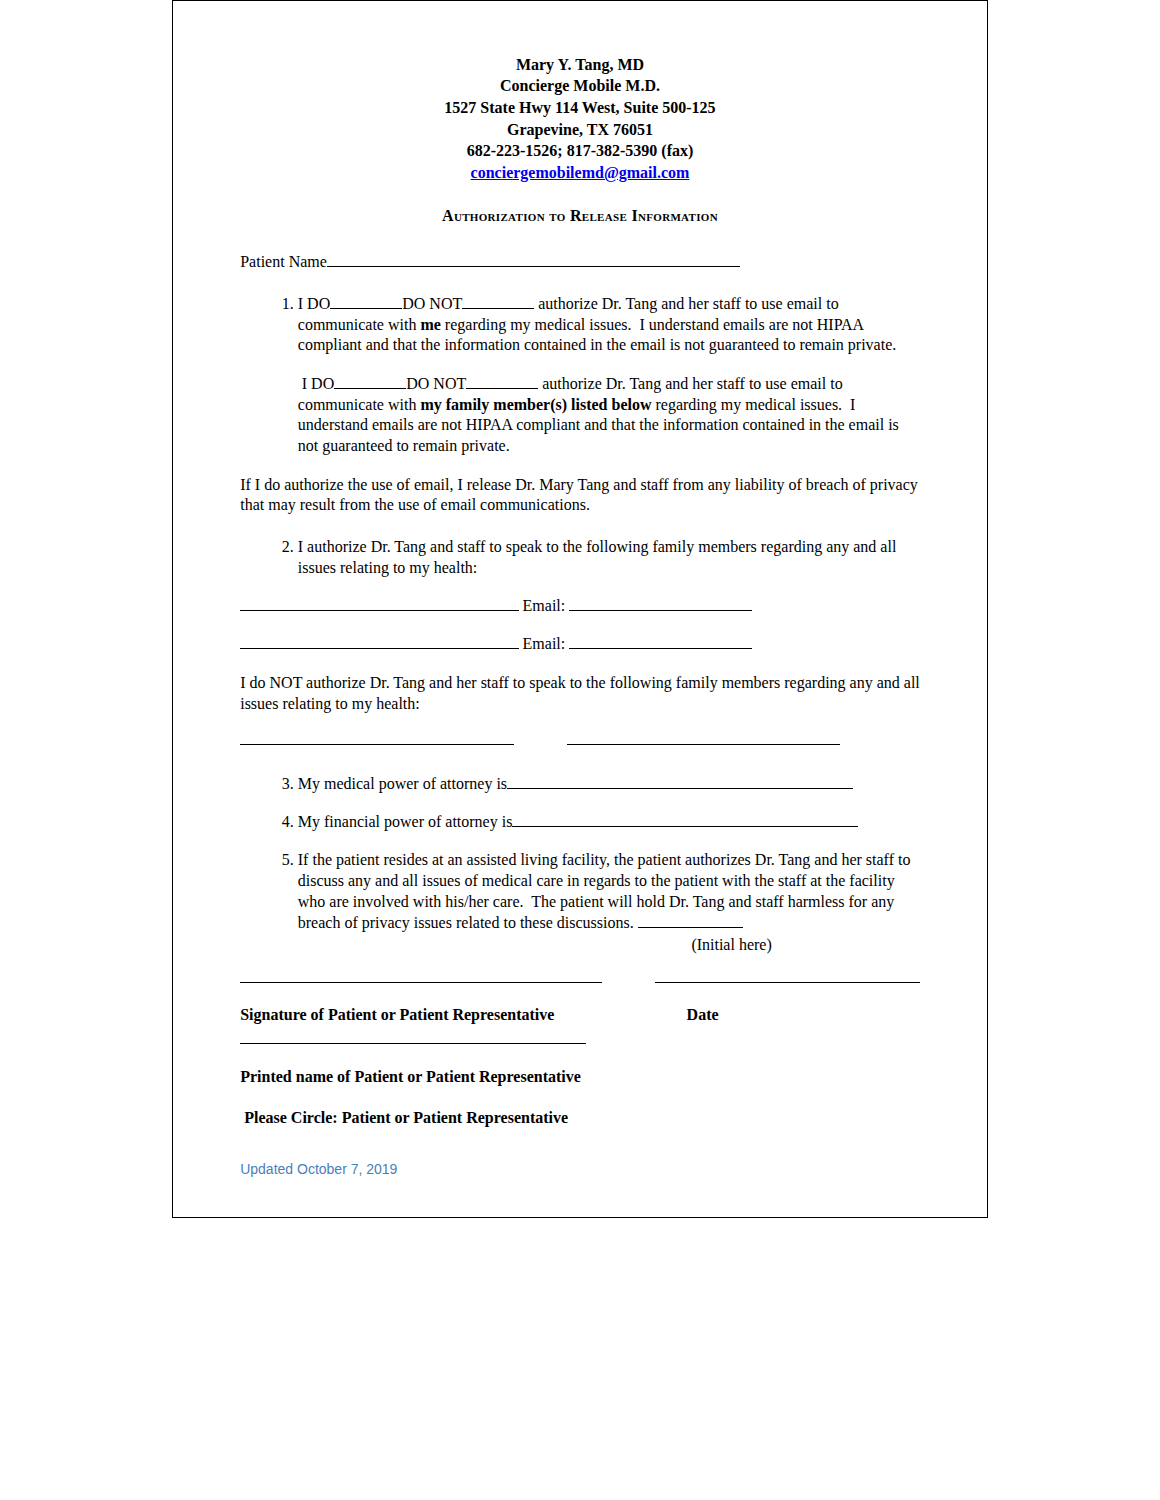Mary Y. Tang, MD
Concierge Mobile M.D.
1527 State Hwy 114 West, Suite 500-125
Grapevine, TX 76051
682-223-1526; 817-382-5390 (fax)
conciergemobilemd@gmail.com
Authorization to Release Information
Patient Name
I DO DO NOT authorize Dr. Tang and her staff to use email to communicate with me regarding my medical issues. I understand emails are not HIPAA compliant and that the information contained in the email is not guaranteed to remain private.
I DO DO NOT authorize Dr. Tang and her staff to use email to communicate with my family member(s) listed below regarding my medical issues. I understand emails are not HIPAA compliant and that the information contained in the email is not guaranteed to remain private.
If I do authorize the use of email, I release Dr. Mary Tang and staff from any liability of breach of privacy that may result from the use of email communications.
I authorize Dr. Tang and staff to speak to the following family members regarding any and all issues relating to my health:
Email:
Email:
I do NOT authorize Dr. Tang and her staff to speak to the following family members regarding any and all issues relating to my health:
My medical power of attorney is
My financial power of attorney is
If the patient resides at an assisted living facility, the patient authorizes Dr. Tang and her staff to discuss any and all issues of medical care in regards to the patient with the staff at the facility who are involved with his/her care. The patient will hold Dr. Tang and staff harmless for any breach of privacy issues related to these discussions. (Initial here)
Signature of Patient or Patient Representative
Date
Printed name of Patient or Patient Representative
Please Circle: Patient or Patient Representative
Updated October 7, 2019